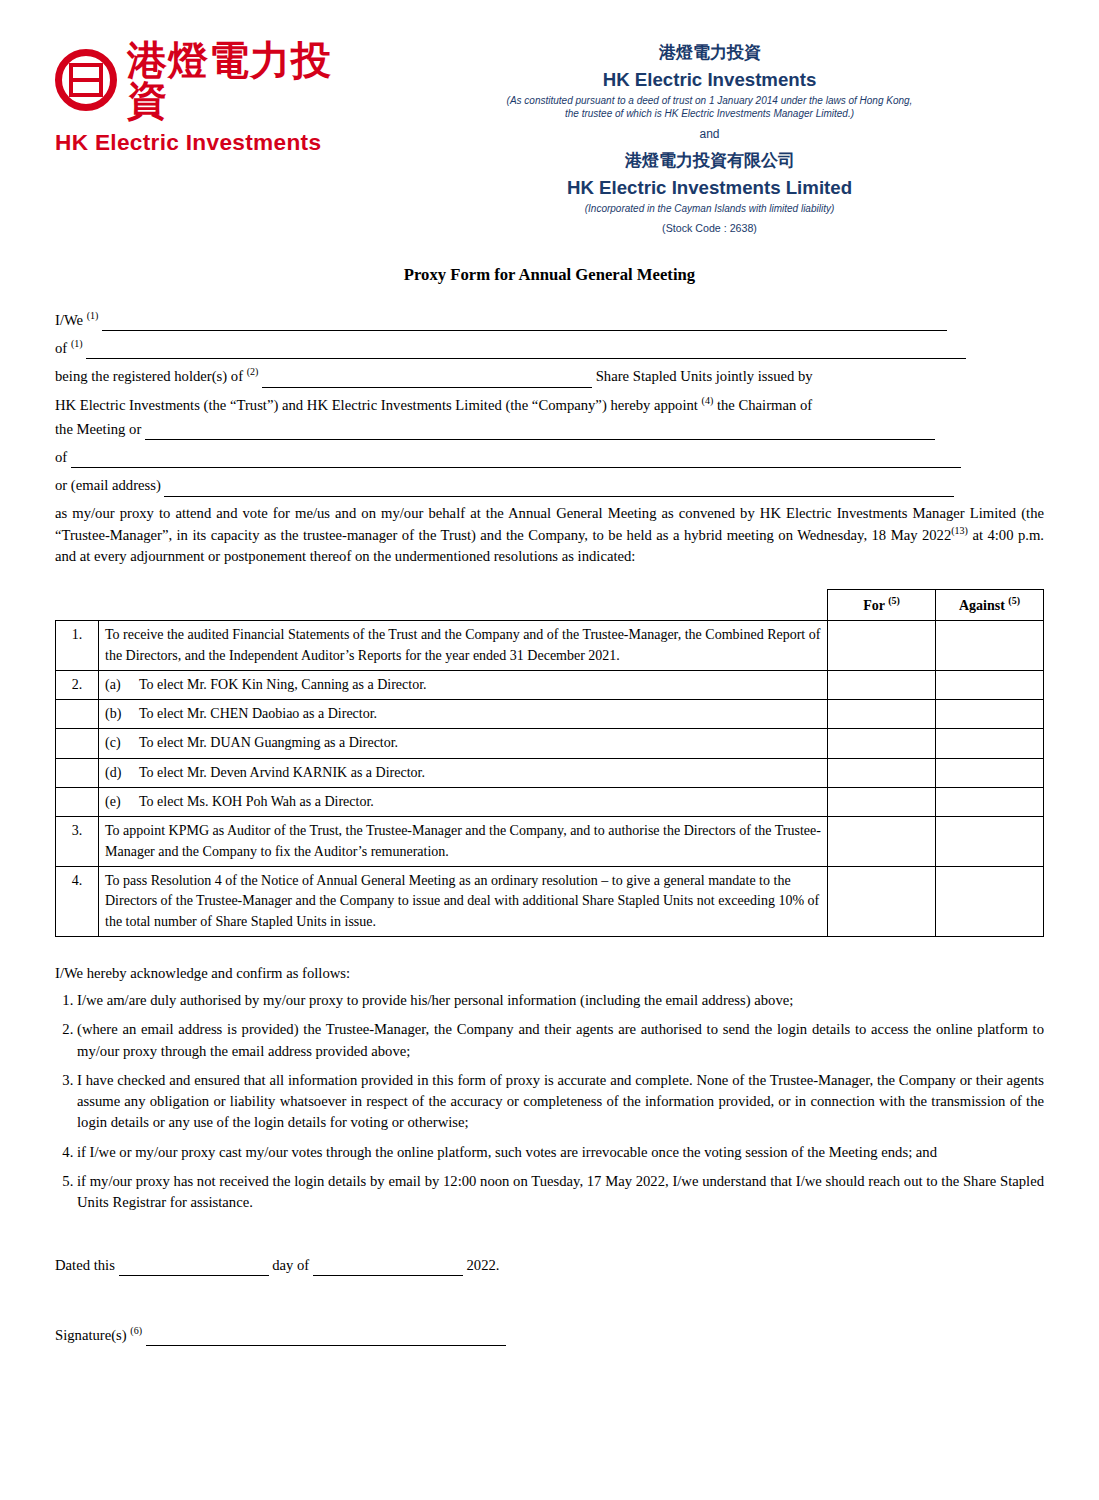港燈電力投資
HK Electric Investments
港燈電力投資
HK Electric Investments
(As constituted pursuant to a deed of trust on 1 January 2014 under the laws of Hong Kong,
the trustee of which is HK Electric Investments Manager Limited.)
and
港燈電力投資有限公司
HK Electric Investments Limited
(Incorporated in the Cayman Islands with limited liability)
(Stock Code : 2638)
Proxy Form for Annual General Meeting
I/We (1)
of (1)
being the registered holder(s) of (2) Share Stapled Units jointly issued by
HK Electric Investments (the “Trust”) and HK Electric Investments Limited (the “Company”) hereby appoint (4) the Chairman of
the Meeting or
of
or (email address)
as my/our proxy to attend and vote for me/us and on my/our behalf at the Annual General Meeting as convened by HK Electric Investments Manager Limited (the “Trustee-Manager”, in its capacity as the trustee-manager of the Trust) and the Company, to be held as a hybrid meeting on Wednesday, 18 May 2022(13) at 4:00 p.m. and at every adjournment or postponement thereof on the undermentioned resolutions as indicated:
| | | For (5) | Against (5) |
| --- | --- | --- | --- |
| 1. | To receive the audited Financial Statements of the Trust and the Company and of the Trustee-Manager, the Combined Report of the Directors, and the Independent Auditor’s Reports for the year ended 31 December 2021. | | |
| 2. | (a) To elect Mr. FOK Kin Ning, Canning as a Director. | | |
| | (b) To elect Mr. CHEN Daobiao as a Director. | | |
| | (c) To elect Mr. DUAN Guangming as a Director. | | |
| | (d) To elect Mr. Deven Arvind KARNIK as a Director. | | |
| | (e) To elect Ms. KOH Poh Wah as a Director. | | |
| 3. | To appoint KPMG as Auditor of the Trust, the Trustee-Manager and the Company, and to authorise the Directors of the Trustee-Manager and the Company to fix the Auditor’s remuneration. | | |
| 4. | To pass Resolution 4 of the Notice of Annual General Meeting as an ordinary resolution – to give a general mandate to the Directors of the Trustee-Manager and the Company to issue and deal with additional Share Stapled Units not exceeding 10% of the total number of Share Stapled Units in issue. | | |
I/We hereby acknowledge and confirm as follows:
I/we am/are duly authorised by my/our proxy to provide his/her personal information (including the email address) above;
(where an email address is provided) the Trustee-Manager, the Company and their agents are authorised to send the login details to access the online platform to my/our proxy through the email address provided above;
I have checked and ensured that all information provided in this form of proxy is accurate and complete. None of the Trustee-Manager, the Company or their agents assume any obligation or liability whatsoever in respect of the accuracy or completeness of the information provided, or in connection with the transmission of the login details or any use of the login details for voting or otherwise;
if I/we or my/our proxy cast my/our votes through the online platform, such votes are irrevocable once the voting session of the Meeting ends; and
if my/our proxy has not received the login details by email by 12:00 noon on Tuesday, 17 May 2022, I/we understand that I/we should reach out to the Share Stapled Units Registrar for assistance.
Dated this day of 2022.
Signature(s) (6)